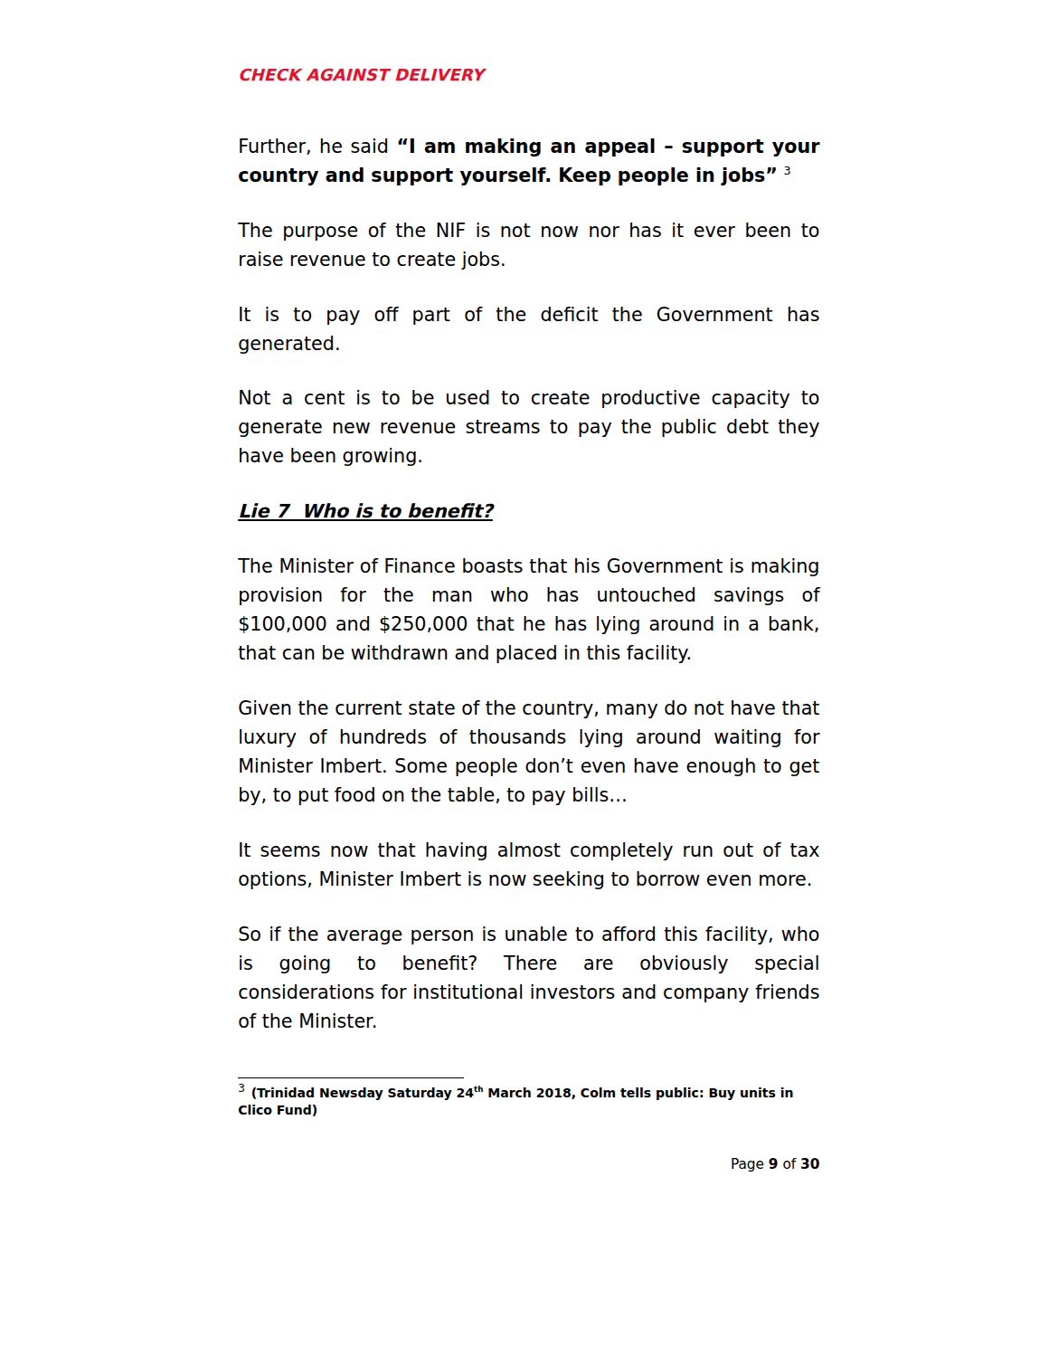CHECK AGAINST DELIVERY
Further, he said “I am making an appeal – support your country and support yourself. Keep people in jobs” 3
The purpose of the NIF is not now nor has it ever been to raise revenue to create jobs.
It is to pay off part of the deficit the Government has generated.
Not a cent is to be used to create productive capacity to generate new revenue streams to pay the public debt they have been growing.
Lie 7 Who is to benefit?
The Minister of Finance boasts that his Government is making provision for the man who has untouched savings of $100,000 and $250,000 that he has lying around in a bank, that can be withdrawn and placed in this facility.
Given the current state of the country, many do not have that luxury of hundreds of thousands lying around waiting for Minister Imbert. Some people don’t even have enough to get by, to put food on the table, to pay bills…
It seems now that having almost completely run out of tax options, Minister Imbert is now seeking to borrow even more.
So if the average person is unable to afford this facility, who is going to benefit? There are obviously special considerations for institutional investors and company friends of the Minister.
3 (Trinidad Newsday Saturday 24th March 2018, Colm tells public: Buy units in Clico Fund)
Page 9 of 30